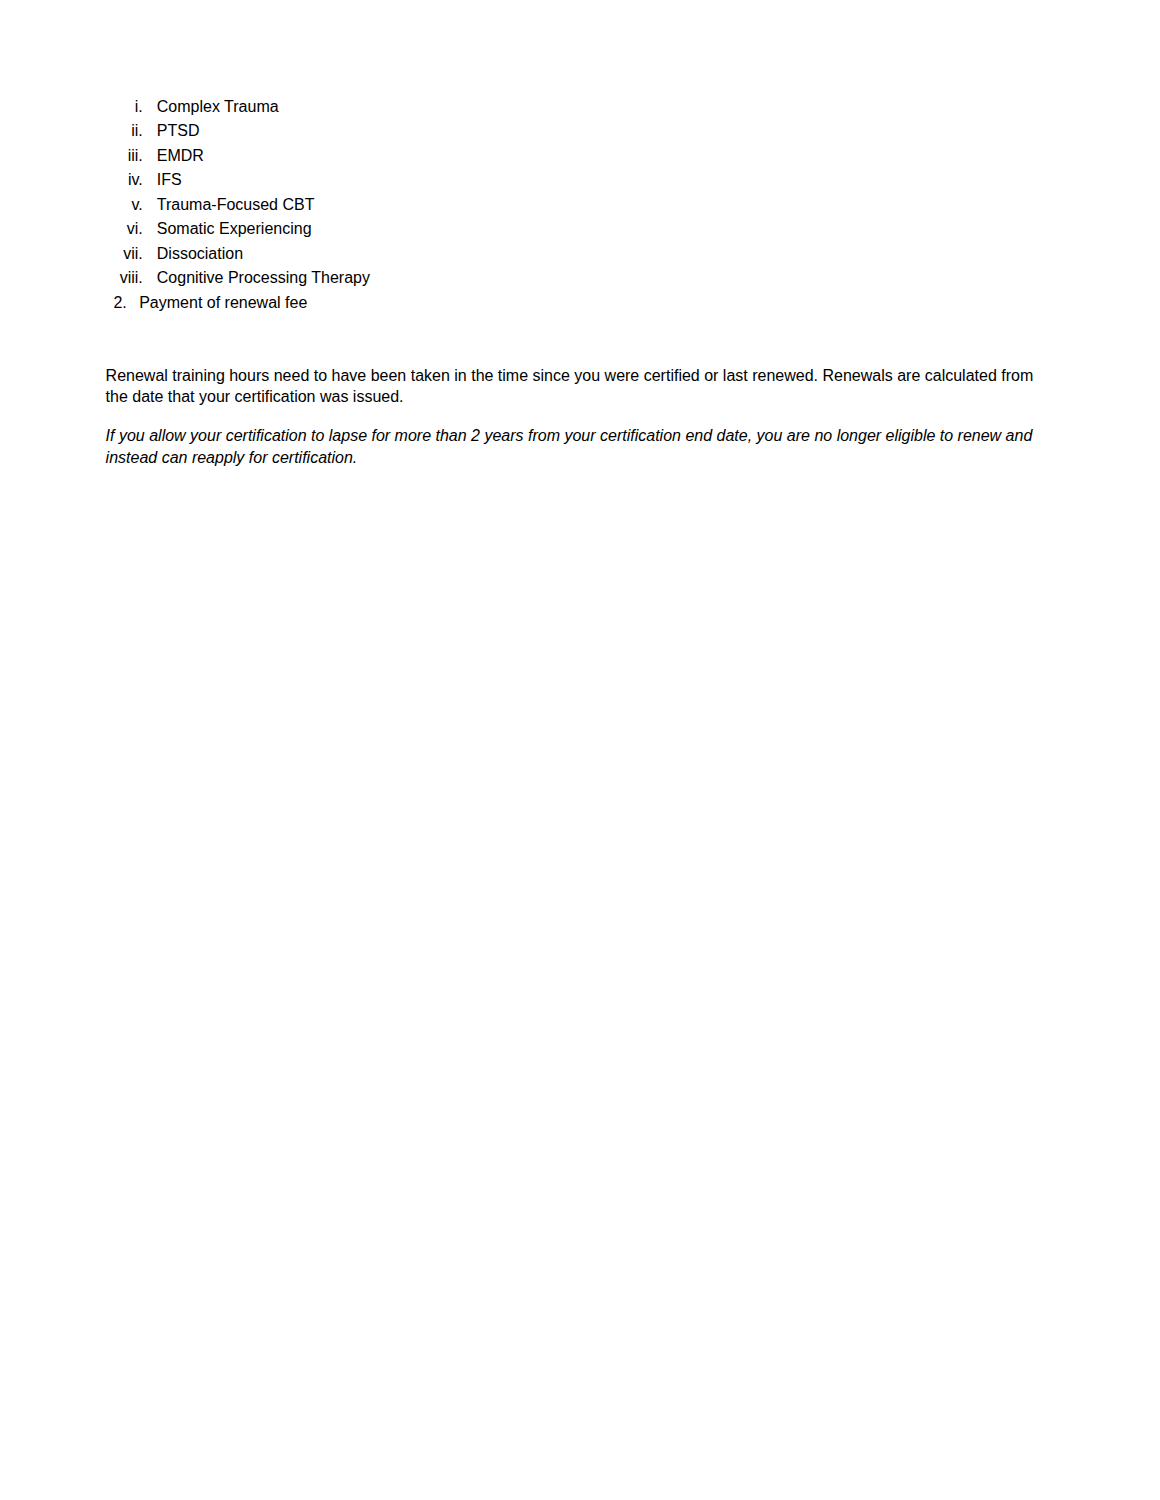Complex Trauma
PTSD
EMDR
IFS
Trauma-Focused CBT
Somatic Experiencing
Dissociation
Cognitive Processing Therapy
Payment of renewal fee
Renewal training hours need to have been taken in the time since you were certified or last renewed. Renewals are calculated from the date that your certification was issued.
If you allow your certification to lapse for more than 2 years from your certification end date, you are no longer eligible to renew and instead can reapply for certification.